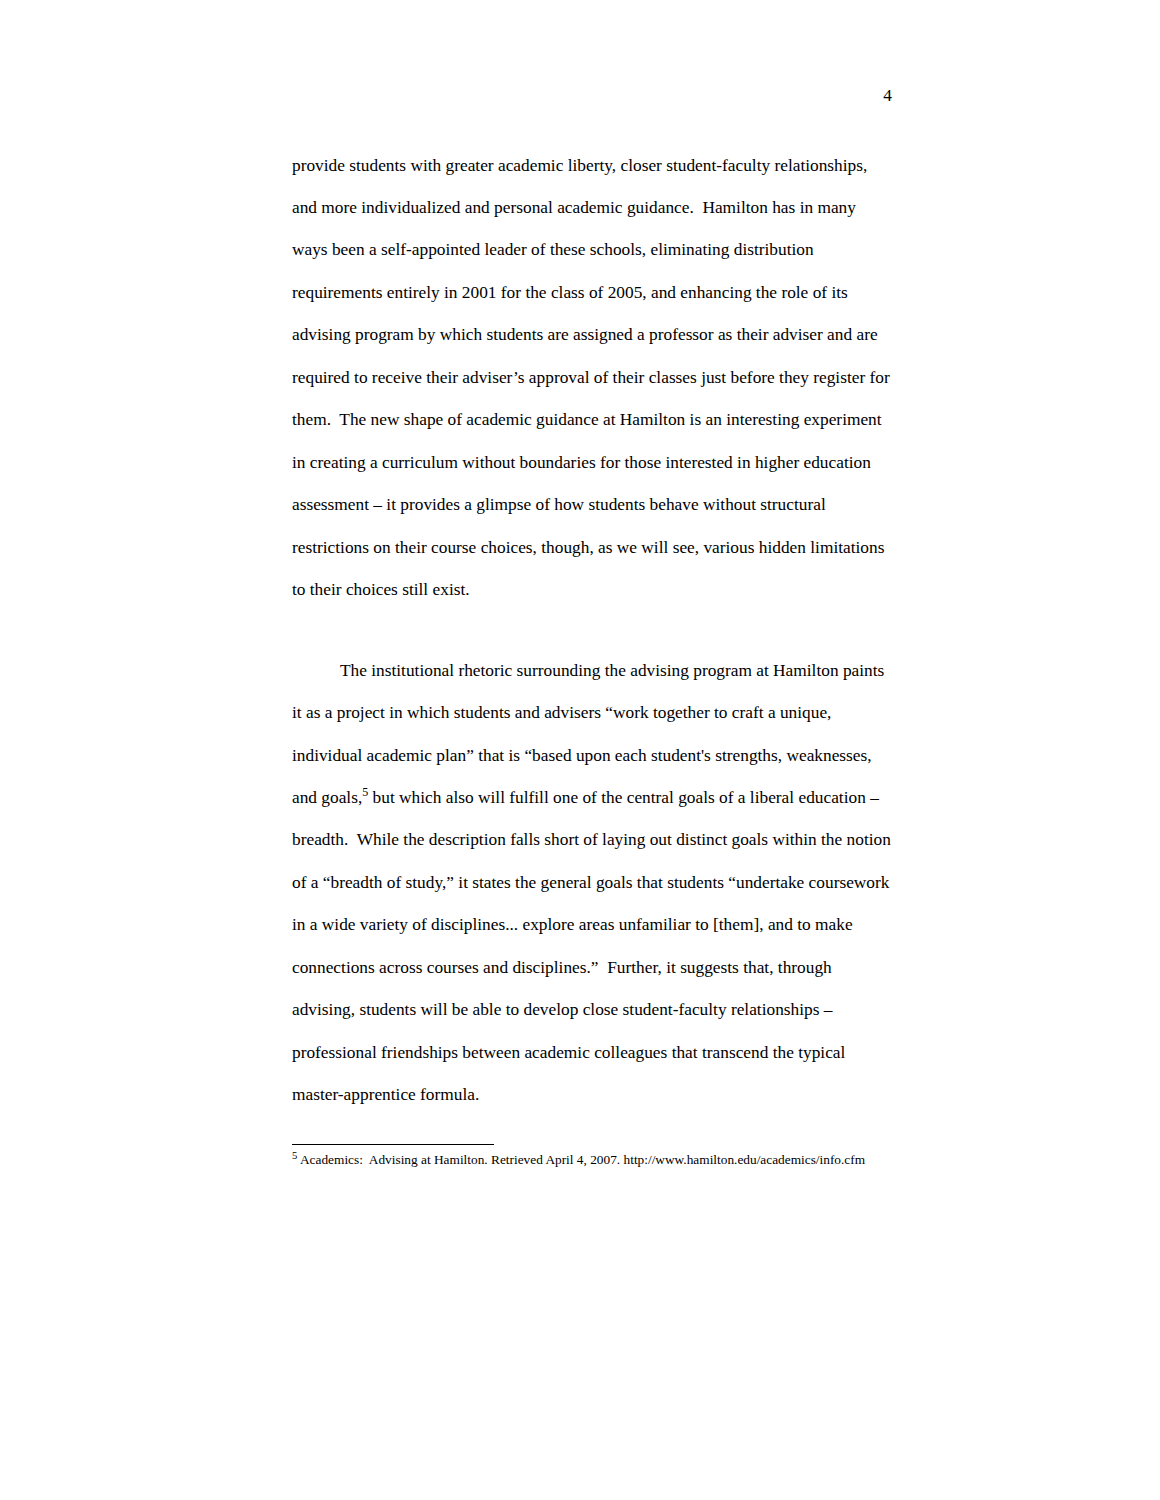4
provide students with greater academic liberty, closer student-faculty relationships, and more individualized and personal academic guidance. Hamilton has in many ways been a self-appointed leader of these schools, eliminating distribution requirements entirely in 2001 for the class of 2005, and enhancing the role of its advising program by which students are assigned a professor as their adviser and are required to receive their adviser’s approval of their classes just before they register for them. The new shape of academic guidance at Hamilton is an interesting experiment in creating a curriculum without boundaries for those interested in higher education assessment – it provides a glimpse of how students behave without structural restrictions on their course choices, though, as we will see, various hidden limitations to their choices still exist.
The institutional rhetoric surrounding the advising program at Hamilton paints it as a project in which students and advisers “work together to craft a unique, individual academic plan” that is “based upon each student's strengths, weaknesses, and goals,5 but which also will fulfill one of the central goals of a liberal education – breadth. While the description falls short of laying out distinct goals within the notion of a “breadth of study,” it states the general goals that students “undertake coursework in a wide variety of disciplines... explore areas unfamiliar to [them], and to make connections across courses and disciplines.” Further, it suggests that, through advising, students will be able to develop close student-faculty relationships – professional friendships between academic colleagues that transcend the typical master-apprentice formula.
5Academics: Advising at Hamilton. Retrieved April 4, 2007. http://www.hamilton.edu/academics/info.cfm